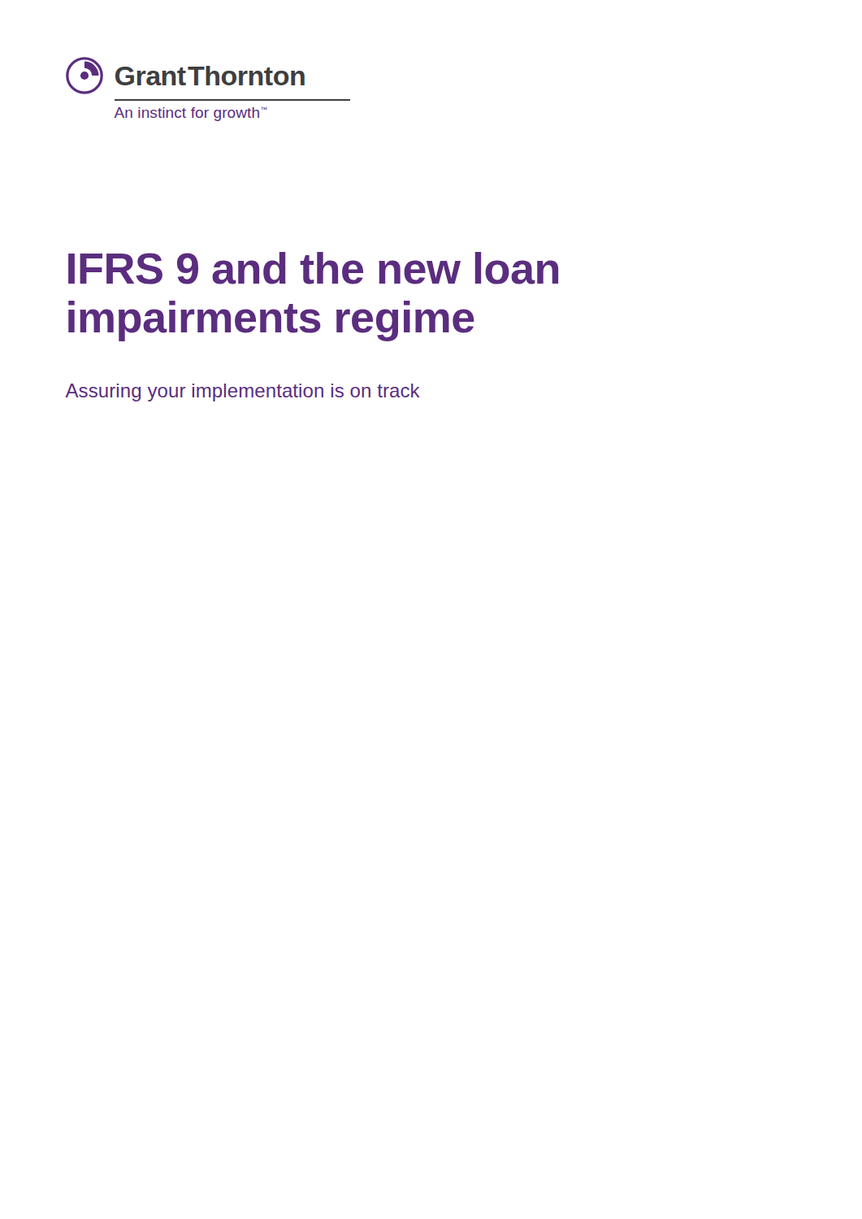Grant Thornton
An instinct for growth™
IFRS 9 and the new loan impairments regime
Assuring your implementation is on track